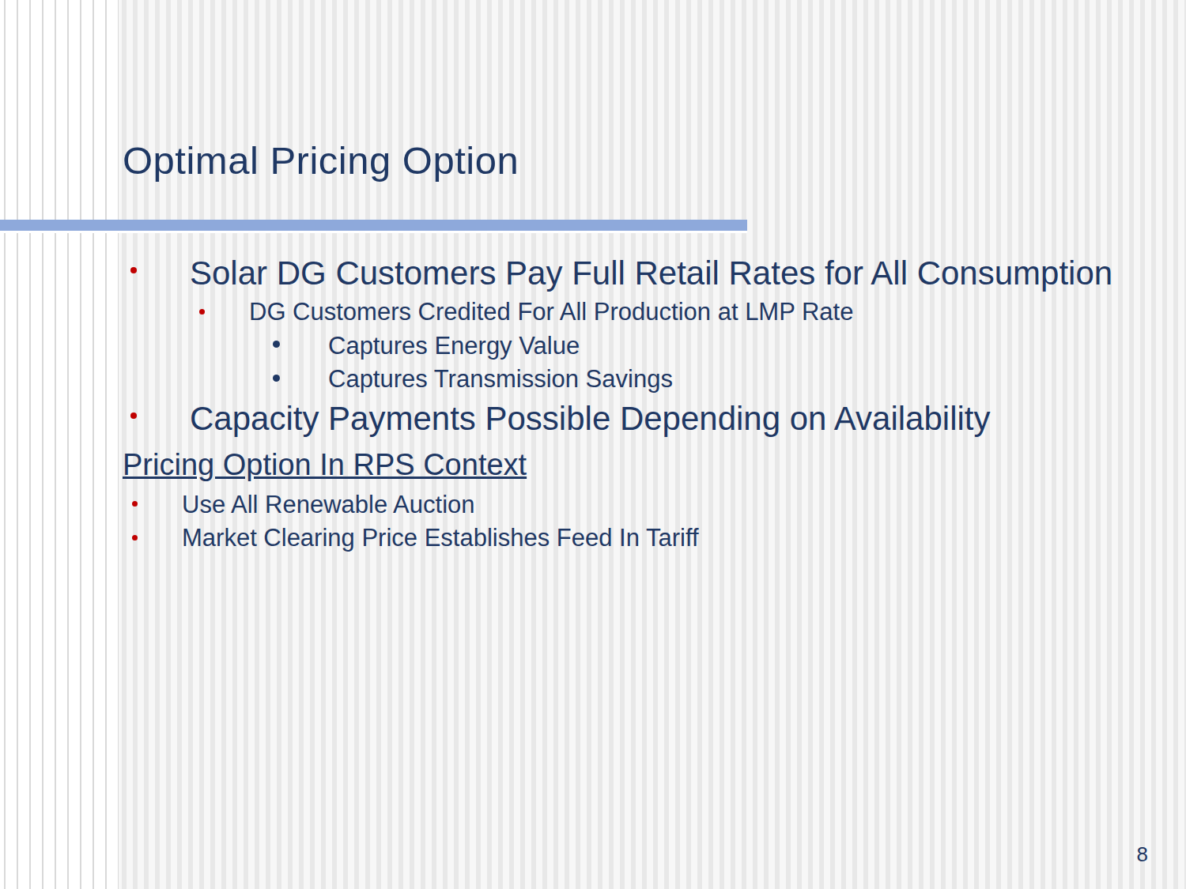Optimal Pricing Option
Solar DG Customers Pay Full Retail Rates for All Consumption
DG Customers Credited For All Production at LMP Rate
Captures Energy Value
Captures Transmission Savings
Capacity Payments Possible Depending on Availability
Pricing Option In RPS Context
Use All Renewable Auction
Market Clearing Price Establishes Feed In Tariff
8